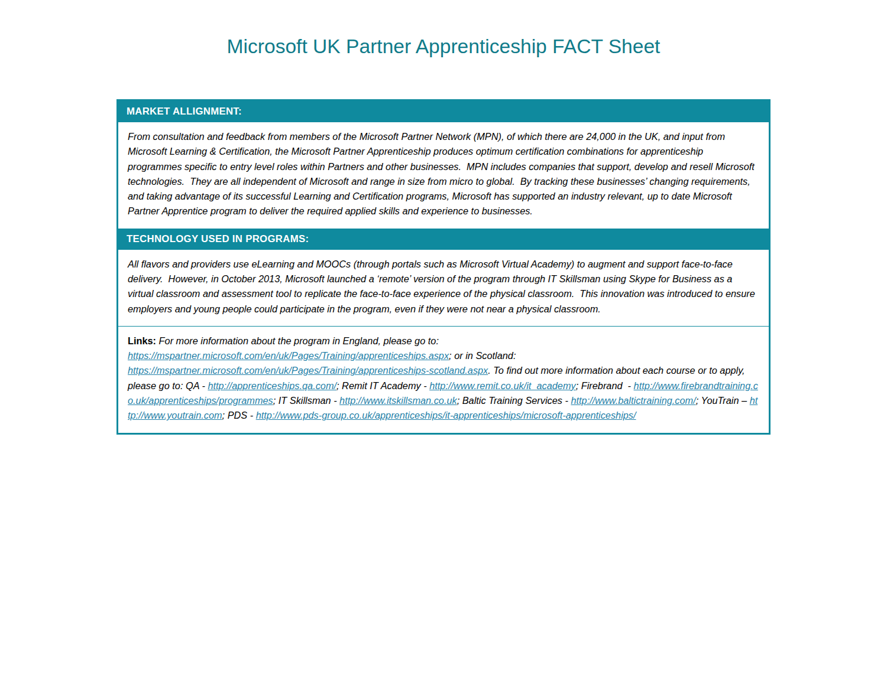Microsoft UK Partner Apprenticeship FACT Sheet
MARKET ALLIGNMENT:
From consultation and feedback from members of the Microsoft Partner Network (MPN), of which there are 24,000 in the UK, and input from Microsoft Learning & Certification, the Microsoft Partner Apprenticeship produces optimum certification combinations for apprenticeship programmes specific to entry level roles within Partners and other businesses. MPN includes companies that support, develop and resell Microsoft technologies. They are all independent of Microsoft and range in size from micro to global. By tracking these businesses’ changing requirements, and taking advantage of its successful Learning and Certification programs, Microsoft has supported an industry relevant, up to date Microsoft Partner Apprentice program to deliver the required applied skills and experience to businesses.
TECHNOLOGY USED IN PROGRAMS:
All flavors and providers use eLearning and MOOCs (through portals such as Microsoft Virtual Academy) to augment and support face-to-face delivery. However, in October 2013, Microsoft launched a ‘remote’ version of the program through IT Skillsman using Skype for Business as a virtual classroom and assessment tool to replicate the face-to-face experience of the physical classroom. This innovation was introduced to ensure employers and young people could participate in the program, even if they were not near a physical classroom.
Links: For more information about the program in England, please go to:
https://mspartner.microsoft.com/en/uk/Pages/Training/apprenticeships.aspx; or in Scotland:
https://mspartner.microsoft.com/en/uk/Pages/Training/apprenticeships-scotland.aspx. To find out more information about each course or to apply, please go to: QA - http://apprenticeships.qa.com/; Remit IT Academy - http://www.remit.co.uk/it_academy; Firebrand - http://www.firebrandtraining.co.uk/apprenticeships/programmes; IT Skillsman - http://www.itskillsman.co.uk; Baltic Training Services - http://www.baltictraining.com/; YouTrain – http://www.youtrain.com; PDS - http://www.pds-group.co.uk/apprenticeships/it-apprenticeships/microsoft-apprenticeships/